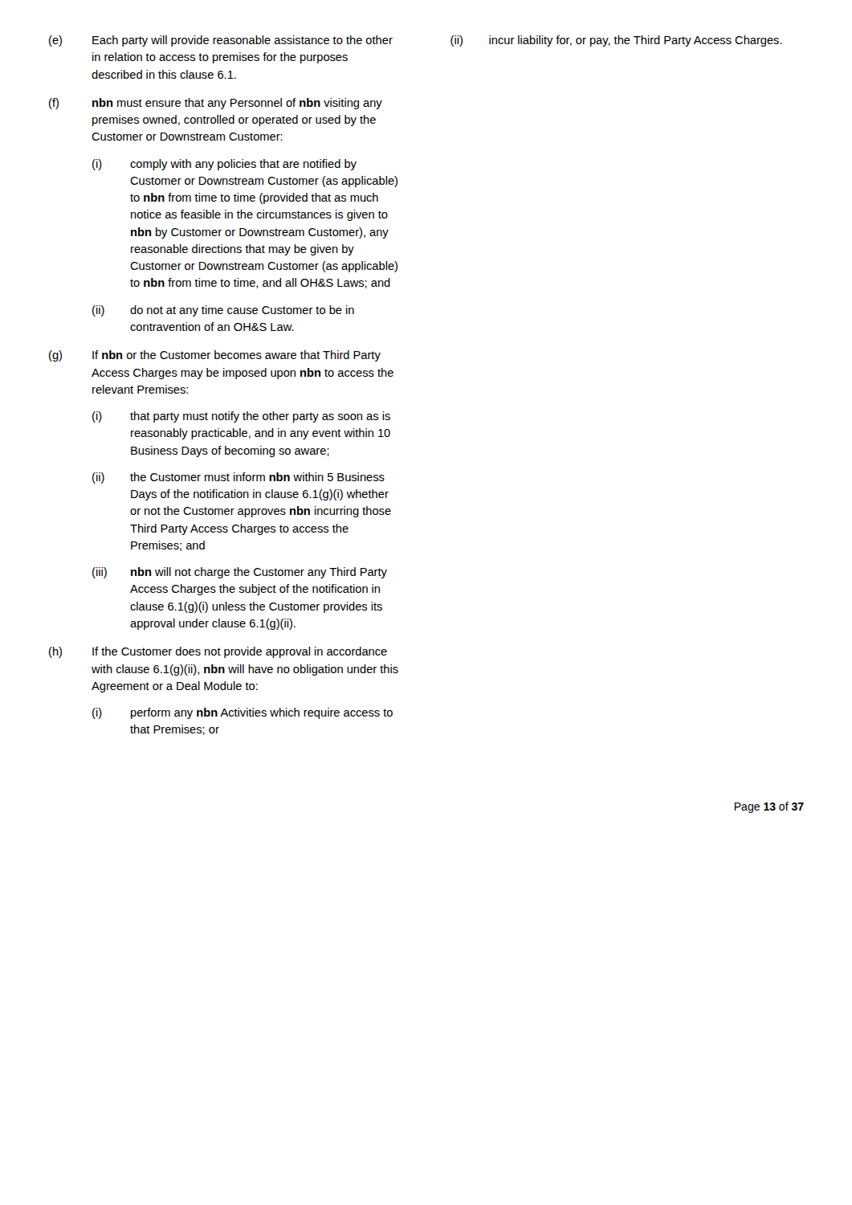(e)
Each party will provide reasonable assistance to the other in relation to access to premises for the purposes described in this clause 6.1.
(f)
nbn must ensure that any Personnel of nbn visiting any premises owned, controlled or operated or used by the Customer or Downstream Customer:
(i)
comply with any policies that are notified by Customer or Downstream Customer (as applicable) to nbn from time to time (provided that as much notice as feasible in the circumstances is given to nbn by Customer or Downstream Customer), any reasonable directions that may be given by Customer or Downstream Customer (as applicable) to nbn from time to time, and all OH&S Laws; and
(ii)
do not at any time cause Customer to be in contravention of an OH&S Law.
(g)
If nbn or the Customer becomes aware that Third Party Access Charges may be imposed upon nbn to access the relevant Premises:
(i)
that party must notify the other party as soon as is reasonably practicable, and in any event within 10 Business Days of becoming so aware;
(ii)
the Customer must inform nbn within 5 Business Days of the notification in clause 6.1(g)(i) whether or not the Customer approves nbn incurring those Third Party Access Charges to access the Premises; and
(iii)
nbn will not charge the Customer any Third Party Access Charges the subject of the notification in clause 6.1(g)(i) unless the Customer provides its approval under clause 6.1(g)(ii).
(h)
If the Customer does not provide approval in accordance with clause 6.1(g)(ii), nbn will have no obligation under this Agreement or a Deal Module to:
(i)
perform any nbn Activities which require access to that Premises; or
(ii)
incur liability for, or pay, the Third Party Access Charges.
Page 13 of 37